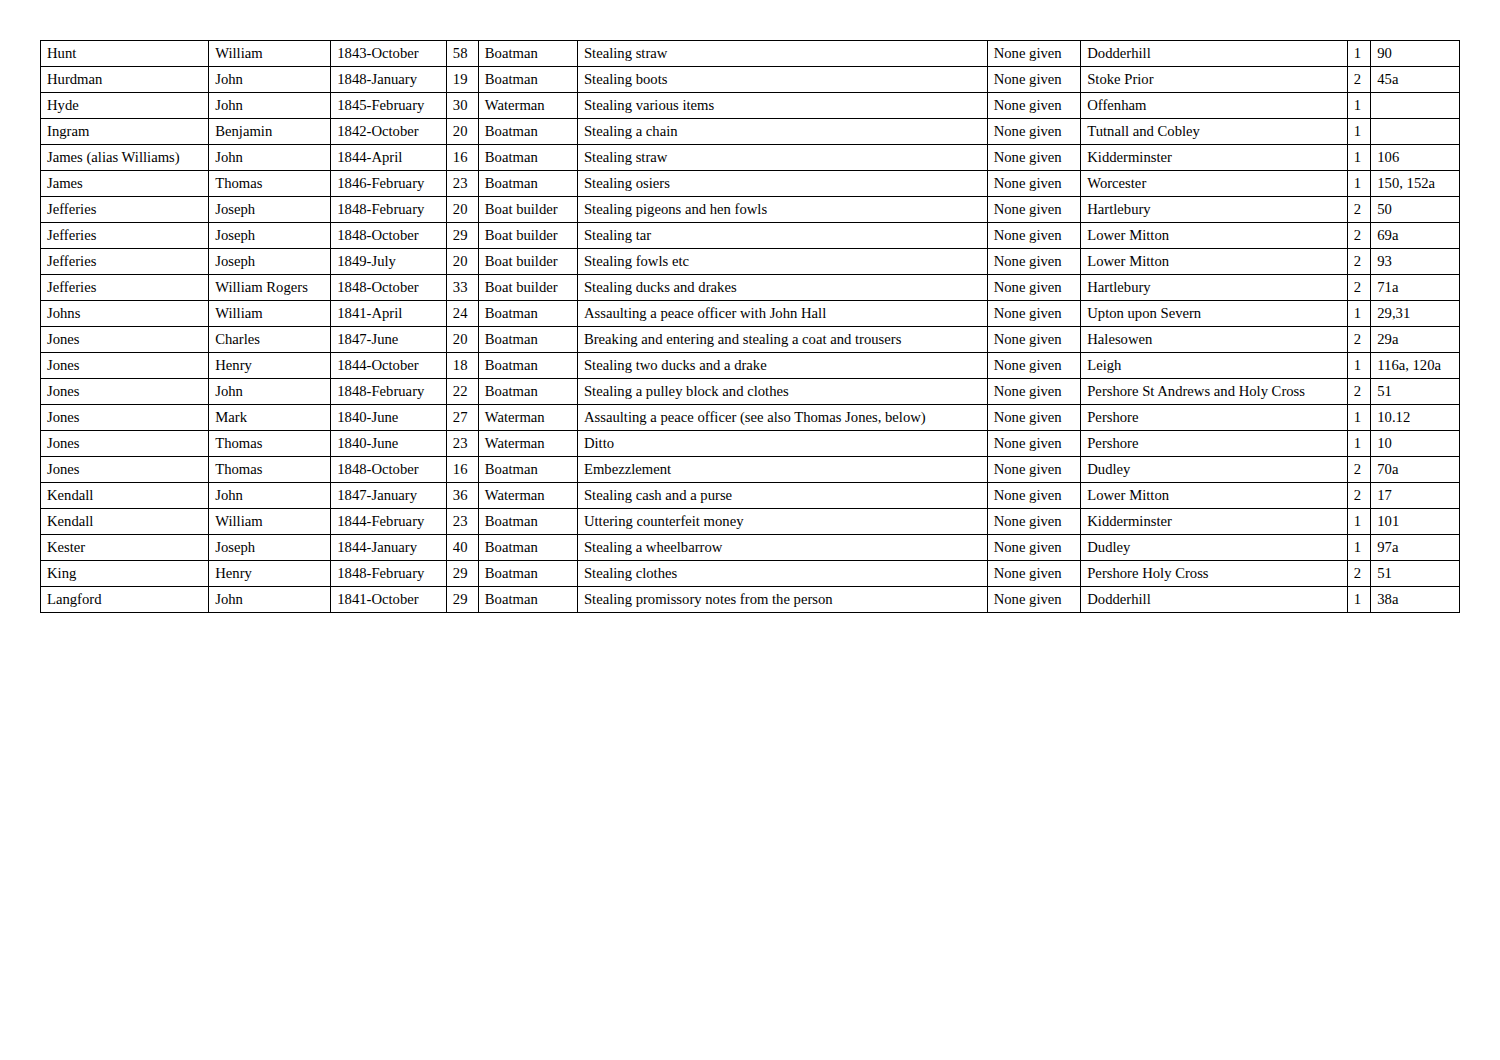| Hunt | William | 1843-October | 58 | Boatman | Stealing straw | None given | Dodderhill | 1 | 90 |
| Hurdman | John | 1848-January | 19 | Boatman | Stealing boots | None given | Stoke Prior | 2 | 45a |
| Hyde | John | 1845-February | 30 | Waterman | Stealing various items | None given | Offenham | 1 | |
| Ingram | Benjamin | 1842-October | 20 | Boatman | Stealing a chain | None given | Tutnall and Cobley | 1 | |
| James (alias Williams) | John | 1844-April | 16 | Boatman | Stealing straw | None given | Kidderminster | 1 | 106 |
| James | Thomas | 1846-February | 23 | Boatman | Stealing osiers | None given | Worcester | 1 | 150, 152a |
| Jefferies | Joseph | 1848-February | 20 | Boat builder | Stealing pigeons and hen fowls | None given | Hartlebury | 2 | 50 |
| Jefferies | Joseph | 1848-October | 29 | Boat builder | Stealing tar | None given | Lower Mitton | 2 | 69a |
| Jefferies | Joseph | 1849-July | 20 | Boat builder | Stealing fowls etc | None given | Lower Mitton | 2 | 93 |
| Jefferies | William Rogers | 1848-October | 33 | Boat builder | Stealing ducks and drakes | None given | Hartlebury | 2 | 71a |
| Johns | William | 1841-April | 24 | Boatman | Assaulting a peace officer with John Hall | None given | Upton upon Severn | 1 | 29,31 |
| Jones | Charles | 1847-June | 20 | Boatman | Breaking and entering and stealing a coat and trousers | None given | Halesowen | 2 | 29a |
| Jones | Henry | 1844-October | 18 | Boatman | Stealing two ducks and a drake | None given | Leigh | 1 | 116a, 120a |
| Jones | John | 1848-February | 22 | Boatman | Stealing a pulley block and clothes | None given | Pershore St Andrews and Holy Cross | 2 | 51 |
| Jones | Mark | 1840-June | 27 | Waterman | Assaulting a peace officer (see also Thomas Jones, below) | None given | Pershore | 1 | 10.12 |
| Jones | Thomas | 1840-June | 23 | Waterman | Ditto | None given | Pershore | 1 | 10 |
| Jones | Thomas | 1848-October | 16 | Boatman | Embezzlement | None given | Dudley | 2 | 70a |
| Kendall | John | 1847-January | 36 | Waterman | Stealing cash and a purse | None given | Lower Mitton | 2 | 17 |
| Kendall | William | 1844-February | 23 | Boatman | Uttering counterfeit money | None given | Kidderminster | 1 | 101 |
| Kester | Joseph | 1844-January | 40 | Boatman | Stealing a wheelbarrow | None given | Dudley | 1 | 97a |
| King | Henry | 1848-February | 29 | Boatman | Stealing clothes | None given | Pershore Holy Cross | 2 | 51 |
| Langford | John | 1841-October | 29 | Boatman | Stealing promissory notes from the person | None given | Dodderhill | 1 | 38a |